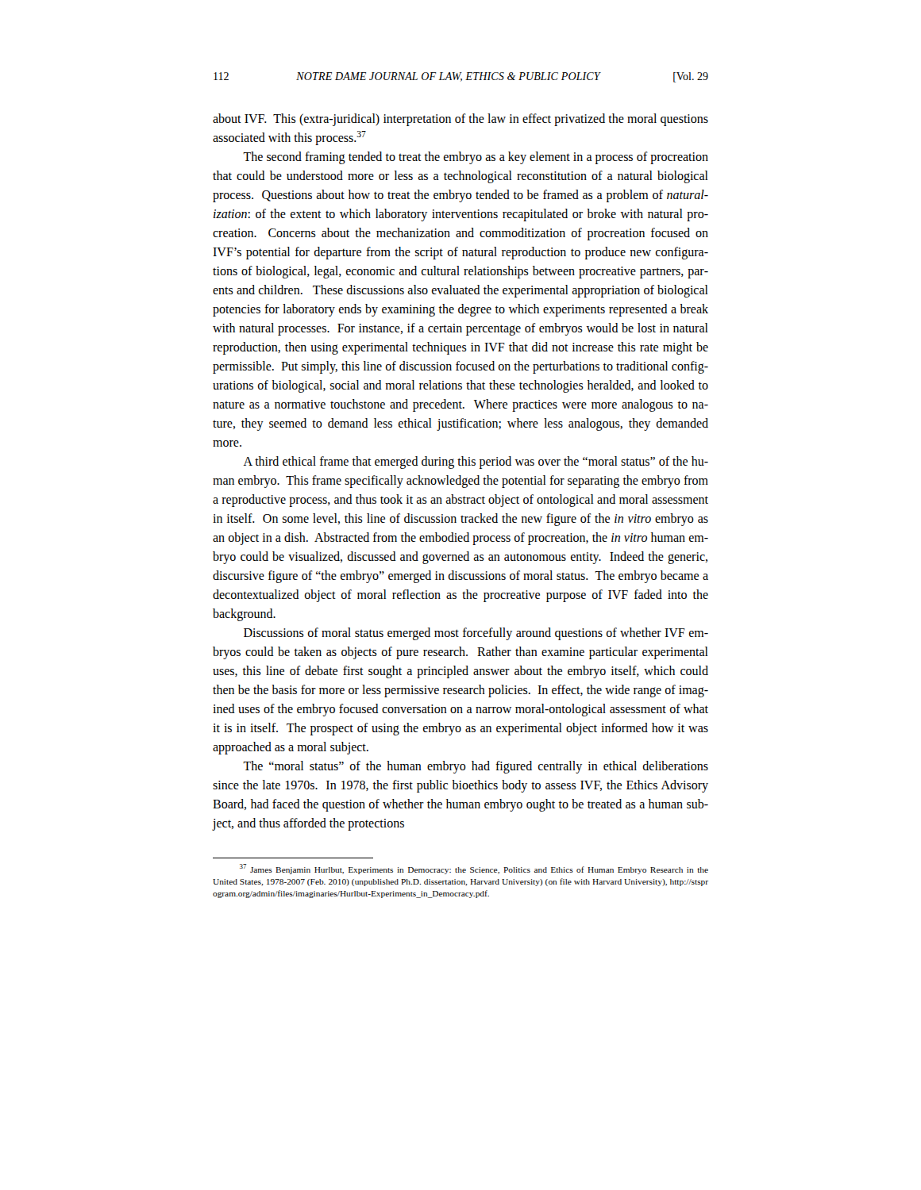112 NOTRE DAME JOURNAL OF LAW, ETHICS & PUBLIC POLICY [Vol. 29
about IVF. This (extra-juridical) interpretation of the law in effect privatized the moral questions associated with this process.37
The second framing tended to treat the embryo as a key element in a process of procreation that could be understood more or less as a technological reconstitution of a natural biological process. Questions about how to treat the embryo tended to be framed as a problem of naturalization: of the extent to which laboratory interventions recapitulated or broke with natural procreation. Concerns about the mechanization and commoditization of procreation focused on IVF’s potential for departure from the script of natural reproduction to produce new configurations of biological, legal, economic and cultural relationships between procreative partners, parents and children. These discussions also evaluated the experimental appropriation of biological potencies for laboratory ends by examining the degree to which experiments represented a break with natural processes. For instance, if a certain percentage of embryos would be lost in natural reproduction, then using experimental techniques in IVF that did not increase this rate might be permissible. Put simply, this line of discussion focused on the perturbations to traditional configurations of biological, social and moral relations that these technologies heralded, and looked to nature as a normative touchstone and precedent. Where practices were more analogous to nature, they seemed to demand less ethical justification; where less analogous, they demanded more.
A third ethical frame that emerged during this period was over the “moral status” of the human embryo. This frame specifically acknowledged the potential for separating the embryo from a reproductive process, and thus took it as an abstract object of ontological and moral assessment in itself. On some level, this line of discussion tracked the new figure of the in vitro embryo as an object in a dish. Abstracted from the embodied process of procreation, the in vitro human embryo could be visualized, discussed and governed as an autonomous entity. Indeed the generic, discursive figure of “the embryo” emerged in discussions of moral status. The embryo became a decontextualized object of moral reflection as the procreative purpose of IVF faded into the background.
Discussions of moral status emerged most forcefully around questions of whether IVF embryos could be taken as objects of pure research. Rather than examine particular experimental uses, this line of debate first sought a principled answer about the embryo itself, which could then be the basis for more or less permissive research policies. In effect, the wide range of imagined uses of the embryo focused conversation on a narrow moral-ontological assessment of what it is in itself. The prospect of using the embryo as an experimental object informed how it was approached as a moral subject.
The “moral status” of the human embryo had figured centrally in ethical deliberations since the late 1970s. In 1978, the first public bioethics body to assess IVF, the Ethics Advisory Board, had faced the question of whether the human embryo ought to be treated as a human subject, and thus afforded the protections
37 James Benjamin Hurlbut, Experiments in Democracy: the Science, Politics and Ethics of Human Embryo Research in the United States, 1978-2007 (Feb. 2010) (unpublished Ph.D. dissertation, Harvard University) (on file with Harvard University), http://stsprogram.org/admin/files/imaginaries/Hurlbut-Experiments_in_Democracy.pdf.